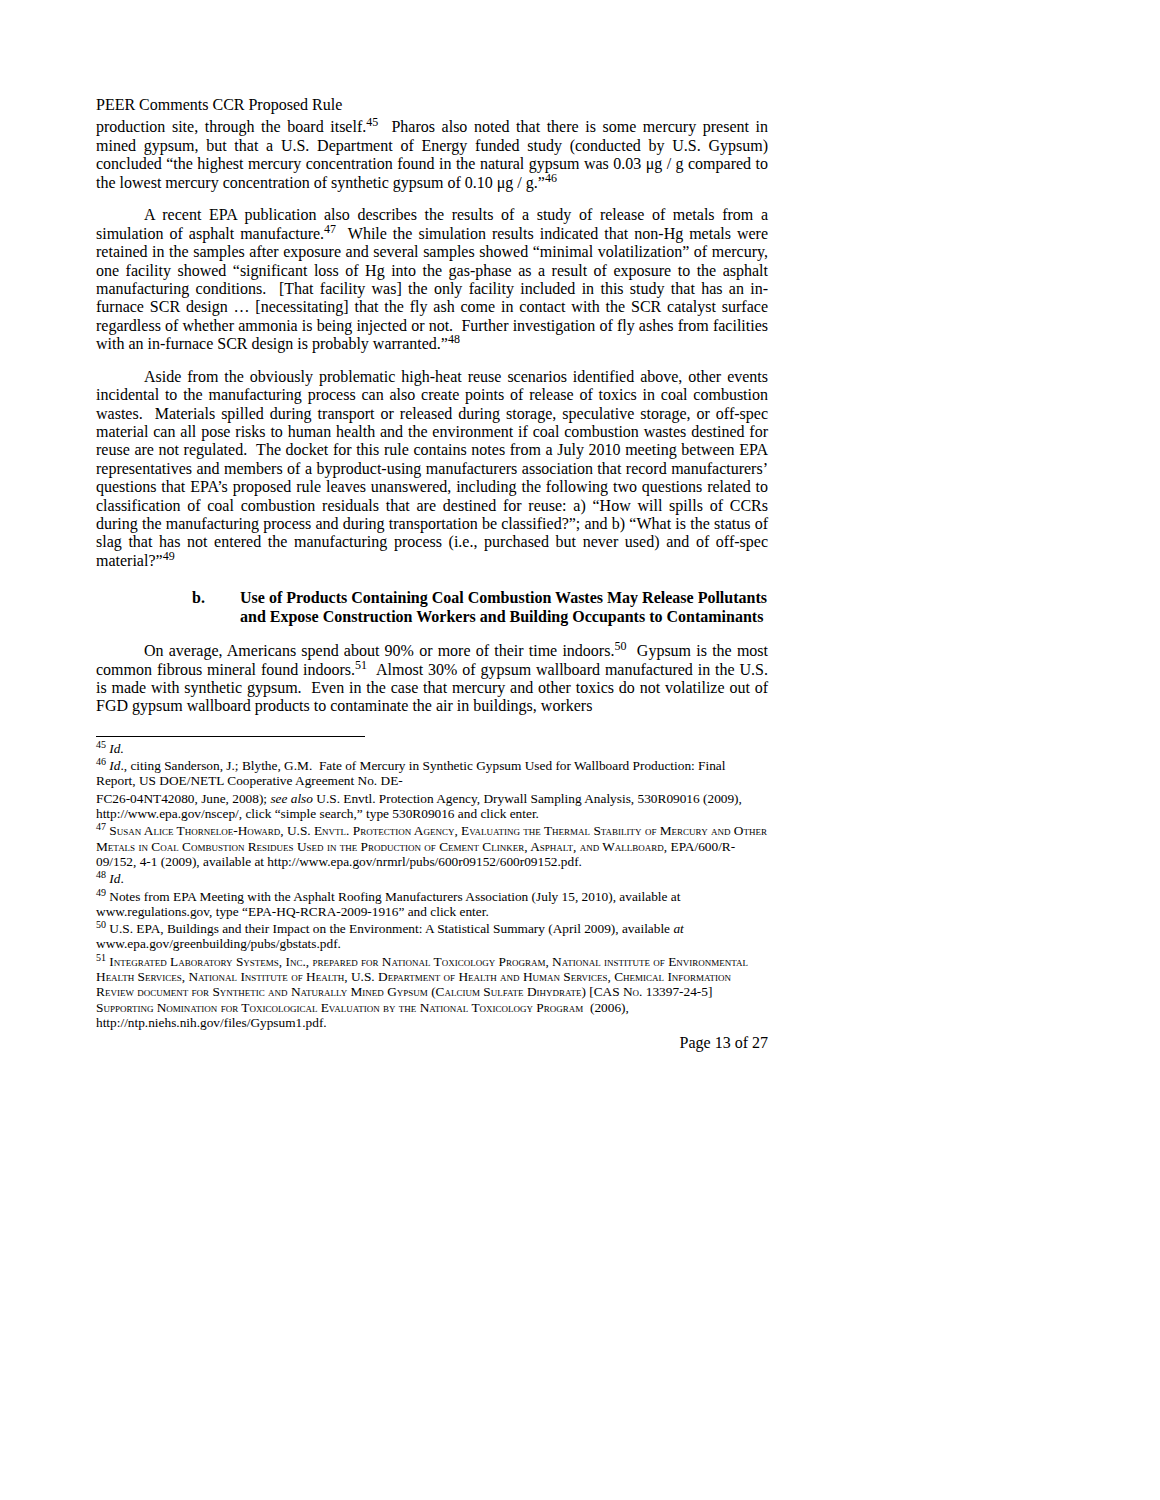PEER Comments CCR Proposed Rule
production site, through the board itself.45 Pharos also noted that there is some mercury present in mined gypsum, but that a U.S. Department of Energy funded study (conducted by U.S. Gypsum) concluded “the highest mercury concentration found in the natural gypsum was 0.03 μg / g compared to the lowest mercury concentration of synthetic gypsum of 0.10 μg / g.”46
A recent EPA publication also describes the results of a study of release of metals from a simulation of asphalt manufacture.47 While the simulation results indicated that non-Hg metals were retained in the samples after exposure and several samples showed “minimal volatilization” of mercury, one facility showed “significant loss of Hg into the gas-phase as a result of exposure to the asphalt manufacturing conditions. [That facility was] the only facility included in this study that has an in-furnace SCR design … [necessitating] that the fly ash come in contact with the SCR catalyst surface regardless of whether ammonia is being injected or not. Further investigation of fly ashes from facilities with an in-furnace SCR design is probably warranted.”48
Aside from the obviously problematic high-heat reuse scenarios identified above, other events incidental to the manufacturing process can also create points of release of toxics in coal combustion wastes. Materials spilled during transport or released during storage, speculative storage, or off-spec material can all pose risks to human health and the environment if coal combustion wastes destined for reuse are not regulated. The docket for this rule contains notes from a July 2010 meeting between EPA representatives and members of a byproduct-using manufacturers association that record manufacturers’ questions that EPA’s proposed rule leaves unanswered, including the following two questions related to classification of coal combustion residuals that are destined for reuse: a) “How will spills of CCRs during the manufacturing process and during transportation be classified?”; and b) “What is the status of slag that has not entered the manufacturing process (i.e., purchased but never used) and of off-spec material?”49
b. Use of Products Containing Coal Combustion Wastes May Release Pollutants
and Expose Construction Workers and Building Occupants to Contaminants
On average, Americans spend about 90% or more of their time indoors.50 Gypsum is the most common fibrous mineral found indoors.51 Almost 30% of gypsum wallboard manufactured in the U.S. is made with synthetic gypsum. Even in the case that mercury and other toxics do not volatilize out of FGD gypsum wallboard products to contaminate the air in buildings, workers
45 Id.
46 Id., citing Sanderson, J.; Blythe, G.M. Fate of Mercury in Synthetic Gypsum Used for Wallboard Production: Final Report, US DOE/NETL Cooperative Agreement No. DE-
FC26-04NT42080, June, 2008); see also U.S. Envtl. Protection Agency, Drywall Sampling Analysis, 530R09016 (2009), http://www.epa.gov/nscep/, click “simple search,” type 530R09016 and click enter.
47 Susan Alice Thorneloe-Howard, U.S. Envtl. Protection Agency, Evaluating the Thermal Stability of Mercury and Other Metals in Coal Combustion Residues Used in the Production of Cement Clinker, Asphalt, and Wallboard, EPA/600/R-09/152, 4-1 (2009), available at http://www.epa.gov/nrmrl/pubs/600r09152/600r09152.pdf.
48 Id.
49 Notes from EPA Meeting with the Asphalt Roofing Manufacturers Association (July 15, 2010), available at www.regulations.gov, type “EPA-HQ-RCRA-2009-1916” and click enter.
50 U.S. EPA, Buildings and their Impact on the Environment: A Statistical Summary (April 2009), available at www.epa.gov/greenbuilding/pubs/gbstats.pdf.
51 Integrated Laboratory Systems, Inc., prepared for National Toxicology Program, National institute of Environmental Health Services, National Institute of Health, U.S. Department of Health and Human Services, Chemical Information Review document for Synthetic and Naturally Mined Gypsum (Calcium Sulfate Dihydrate) [CAS No. 13397-24-5] Supporting Nomination for Toxicological Evaluation by the National Toxicology Program (2006), http://ntp.niehs.nih.gov/files/Gypsum1.pdf.
Page 13 of 27